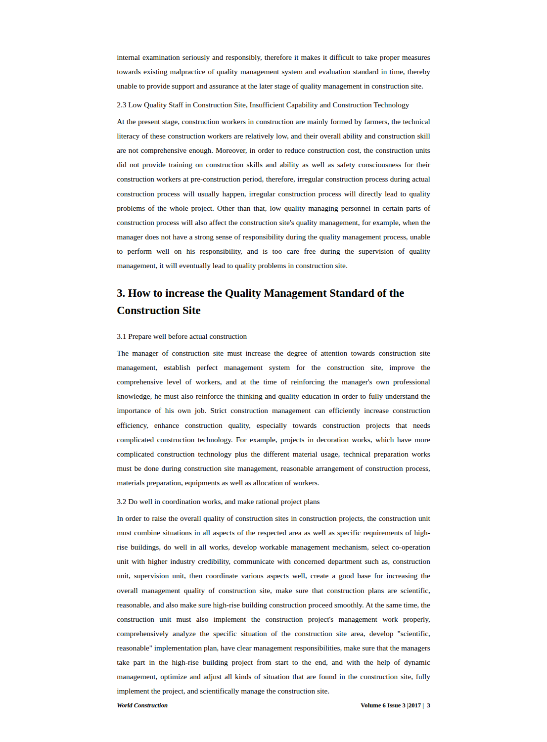internal examination seriously and responsibly, therefore it makes it difficult to take proper measures towards existing malpractice of quality management system and evaluation standard in time, thereby unable to provide support and assurance at the later stage of quality management in construction site.
2.3 Low Quality Staff in Construction Site, Insufficient Capability and Construction Technology
At the present stage, construction workers in construction are mainly formed by farmers, the technical literacy of these construction workers are relatively low, and their overall ability and construction skill are not comprehensive enough. Moreover, in order to reduce construction cost, the construction units did not provide training on construction skills and ability as well as safety consciousness for their construction workers at pre-construction period, therefore, irregular construction process during actual construction process will usually happen, irregular construction process will directly lead to quality problems of the whole project. Other than that, low quality managing personnel in certain parts of construction process will also affect the construction site's quality management, for example, when the manager does not have a strong sense of responsibility during the quality management process, unable to perform well on his responsibility, and is too care free during the supervision of quality management, it will eventually lead to quality problems in construction site.
3. How to increase the Quality Management Standard of the Construction Site
3.1 Prepare well before actual construction
The manager of construction site must increase the degree of attention towards construction site management, establish perfect management system for the construction site, improve the comprehensive level of workers, and at the time of reinforcing the manager's own professional knowledge, he must also reinforce the thinking and quality education in order to fully understand the importance of his own job. Strict construction management can efficiently increase construction efficiency, enhance construction quality, especially towards construction projects that needs complicated construction technology. For example, projects in decoration works, which have more complicated construction technology plus the different material usage, technical preparation works must be done during construction site management, reasonable arrangement of construction process, materials preparation, equipments as well as allocation of workers.
3.2 Do well in coordination works, and make rational project plans
In order to raise the overall quality of construction sites in construction projects, the construction unit must combine situations in all aspects of the respected area as well as specific requirements of high-rise buildings, do well in all works, develop workable management mechanism, select co-operation unit with higher industry credibility, communicate with concerned department such as, construction unit, supervision unit, then coordinate various aspects well, create a good base for increasing the overall management quality of construction site, make sure that construction plans are scientific, reasonable, and also make sure high-rise building construction proceed smoothly. At the same time, the construction unit must also implement the construction project's management work properly, comprehensively analyze the specific situation of the construction site area, develop "scientific, reasonable" implementation plan, have clear management responsibilities, make sure that the managers take part in the high-rise building project from start to the end, and with the help of dynamic management, optimize and adjust all kinds of situation that are found in the construction site, fully implement the project, and scientifically manage the construction site.
World Construction Volume 6 Issue 3 |2017 | 3